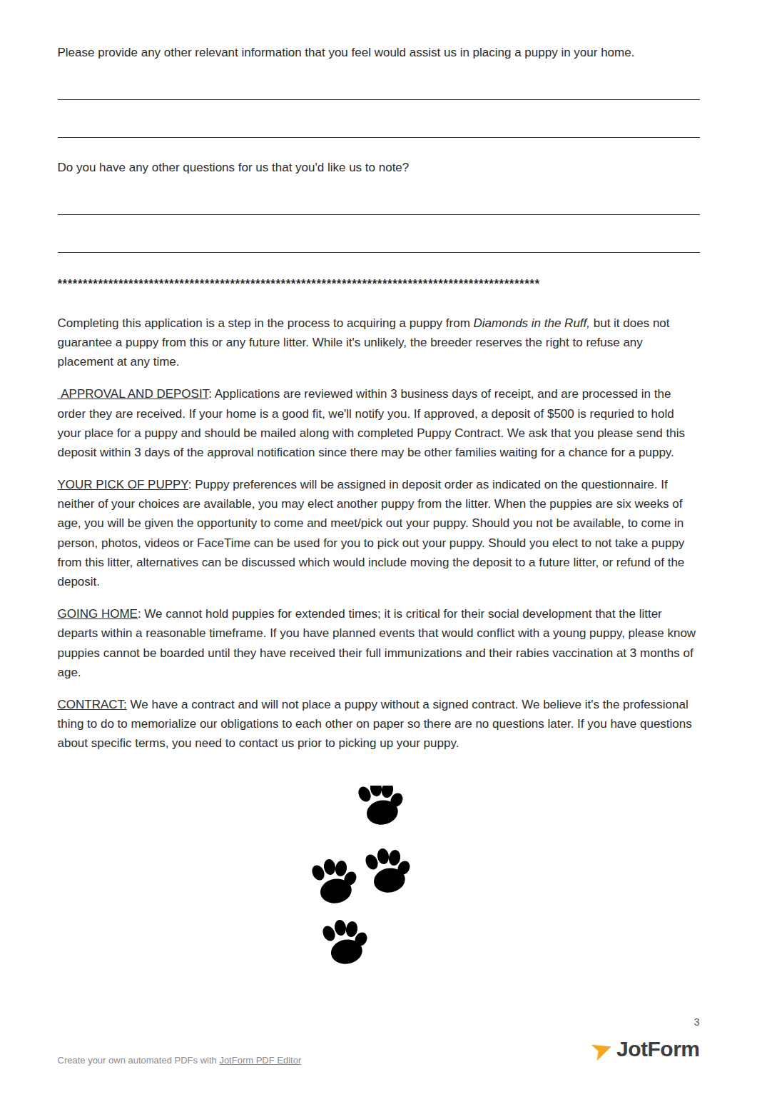Please provide any other relevant information that you feel would assist us in placing a puppy in your home.
Do you have any other questions for us that you'd like us to note?
***********************************************************************************************
Completing this application is a step in the process to acquiring a puppy from Diamonds in the Ruff, but it does not guarantee a puppy from this or any future litter. While it's unlikely, the breeder reserves the right to refuse any placement at any time.
APPROVAL AND DEPOSIT: Applications are reviewed within 3 business days of receipt, and are processed in the order they are received. If your home is a good fit, we'll notify you. If approved, a deposit of $500 is requried to hold your place for a puppy and should be mailed along with completed Puppy Contract. We ask that you please send this deposit within 3 days of the approval notification since there may be other families waiting for a chance for a puppy.
YOUR PICK OF PUPPY: Puppy preferences will be assigned in deposit order as indicated on the questionnaire. If neither of your choices are available, you may elect another puppy from the litter. When the puppies are six weeks of age, you will be given the opportunity to come and meet/pick out your puppy. Should you not be available, to come in person, photos, videos or FaceTime can be used for you to pick out your puppy. Should you elect to not take a puppy from this litter, alternatives can be discussed which would include moving the deposit to a future litter, or refund of the deposit.
GOING HOME: We cannot hold puppies for extended times; it is critical for their social development that the litter departs within a reasonable timeframe. If you have planned events that would conflict with a young puppy, please know puppies cannot be boarded until they have received their full immunizations and their rabies vaccination at 3 months of age.
CONTRACT: We have a contract and will not place a puppy without a signed contract. We believe it's the professional thing to do to memorialize our obligations to each other on paper so there are no questions later. If you have questions about specific terms, you need to contact us prior to picking up your puppy.
Create your own automated PDFs with JotForm PDF Editor
3
➤JotForm